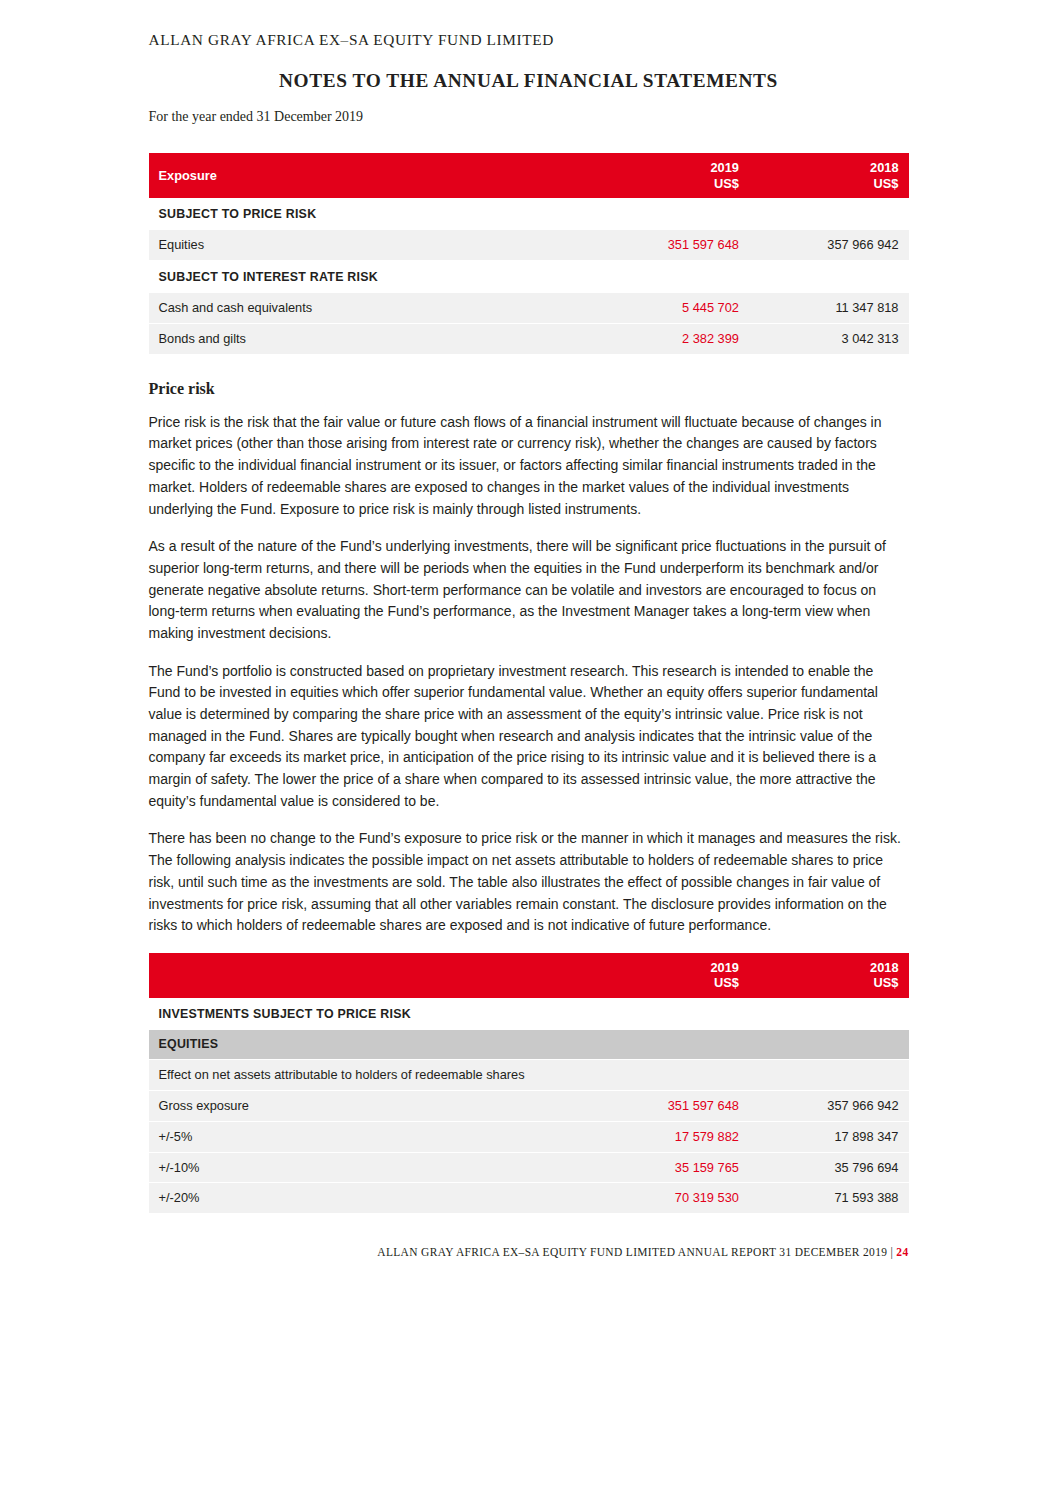ALLAN GRAY AFRICA EX–SA EQUITY FUND LIMITED
NOTES TO THE ANNUAL FINANCIAL STATEMENTS
For the year ended 31 December 2019
| Exposure | 2019 US$ | 2018 US$ |
| --- | --- | --- |
| SUBJECT TO PRICE RISK |
| Equities | 351 597 648 | 357 966 942 |
| SUBJECT TO INTEREST RATE RISK |
| Cash and cash equivalents | 5 445 702 | 11 347 818 |
| Bonds and gilts | 2 382 399 | 3 042 313 |
Price risk
Price risk is the risk that the fair value or future cash flows of a financial instrument will fluctuate because of changes in market prices (other than those arising from interest rate or currency risk), whether the changes are caused by factors specific to the individual financial instrument or its issuer, or factors affecting similar financial instruments traded in the market. Holders of redeemable shares are exposed to changes in the market values of the individual investments underlying the Fund. Exposure to price risk is mainly through listed instruments.
As a result of the nature of the Fund’s underlying investments, there will be significant price fluctuations in the pursuit of superior long-term returns, and there will be periods when the equities in the Fund underperform its benchmark and/or generate negative absolute returns. Short-term performance can be volatile and investors are encouraged to focus on long-term returns when evaluating the Fund’s performance, as the Investment Manager takes a long-term view when making investment decisions.
The Fund’s portfolio is constructed based on proprietary investment research. This research is intended to enable the Fund to be invested in equities which offer superior fundamental value. Whether an equity offers superior fundamental value is determined by comparing the share price with an assessment of the equity’s intrinsic value. Price risk is not managed in the Fund. Shares are typically bought when research and analysis indicates that the intrinsic value of the company far exceeds its market price, in anticipation of the price rising to its intrinsic value and it is believed there is a margin of safety. The lower the price of a share when compared to its assessed intrinsic value, the more attractive the equity’s fundamental value is considered to be.
There has been no change to the Fund’s exposure to price risk or the manner in which it manages and measures the risk. The following analysis indicates the possible impact on net assets attributable to holders of redeemable shares to price risk, until such time as the investments are sold. The table also illustrates the effect of possible changes in fair value of investments for price risk, assuming that all other variables remain constant. The disclosure provides information on the risks to which holders of redeemable shares are exposed and is not indicative of future performance.
| | 2019 US$ | 2018 US$ |
| --- | --- | --- |
| INVESTMENTS SUBJECT TO PRICE RISK |
| EQUITIES | | |
| Effect on net assets attributable to holders of redeemable shares | | |
| Gross exposure | 351 597 648 | 357 966 942 |
| +/-5% | 17 579 882 | 17 898 347 |
| +/-10% | 35 159 765 | 35 796 694 |
| +/-20% | 70 319 530 | 71 593 388 |
ALLAN GRAY AFRICA EX–SA EQUITY FUND LIMITED ANNUAL REPORT 31 DECEMBER 2019 | 24